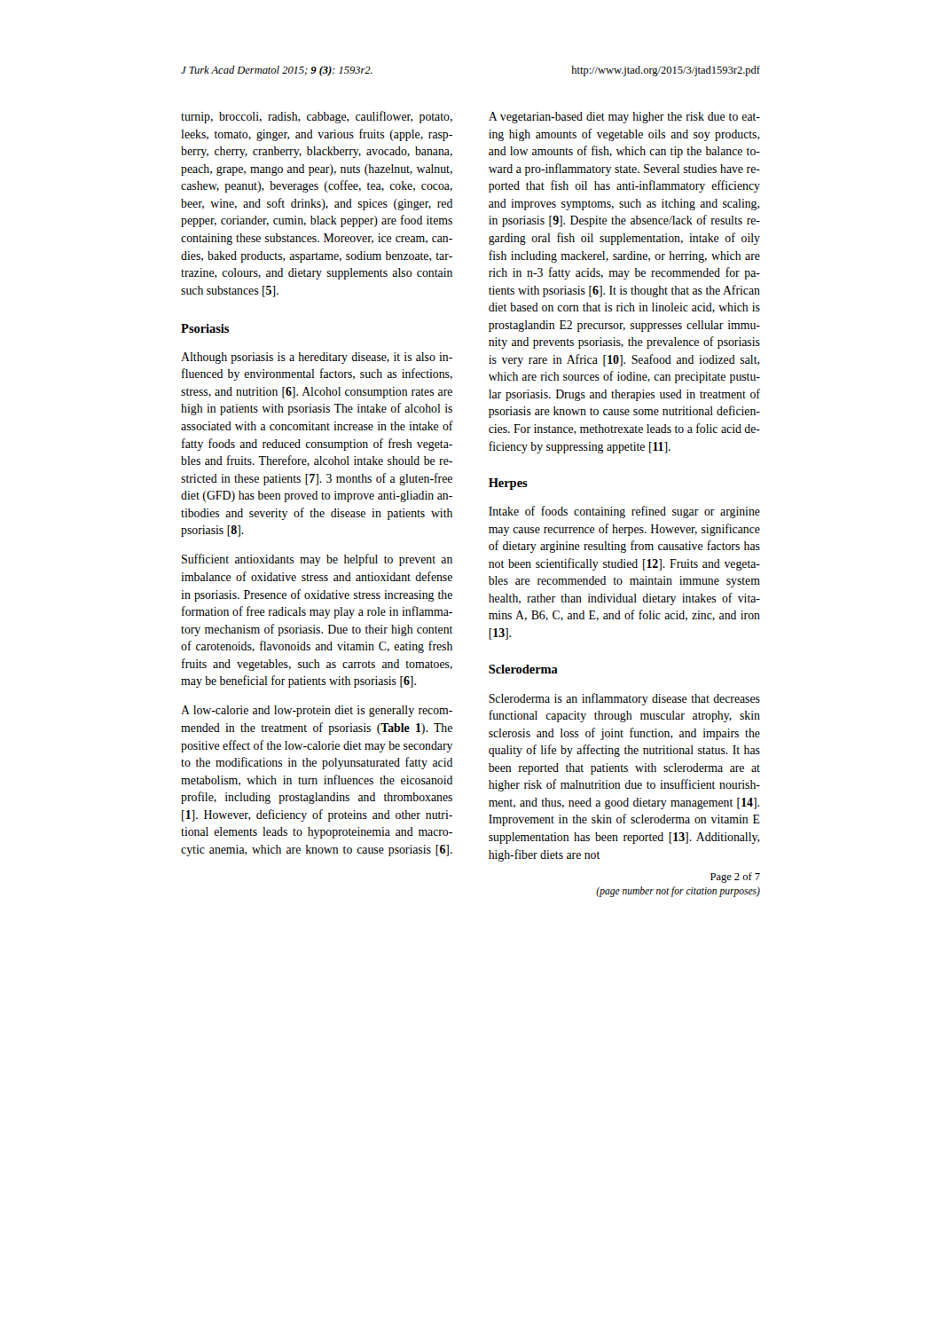J Turk Acad Dermatol 2015; 9 (3): 1593r2. http://www.jtad.org/2015/3/jtad1593r2.pdf
turnip, broccoli, radish, cabbage, cauliflower, potato, leeks, tomato, ginger, and various fruits (apple, raspberry, cherry, cranberry, blackberry, avocado, banana, peach, grape, mango and pear), nuts (hazelnut, walnut, cashew, peanut), beverages (coffee, tea, coke, cocoa, beer, wine, and soft drinks), and spices (ginger, red pepper, coriander, cumin, black pepper) are food items containing these substances. Moreover, ice cream, candies, baked products, aspartame, sodium benzoate, tartrazine, colours, and dietary supplements also contain such substances [5].
Psoriasis
Although psoriasis is a hereditary disease, it is also influenced by environmental factors, such as infections, stress, and nutrition [6]. Alcohol consumption rates are high in patients with psoriasis The intake of alcohol is associated with a concomitant increase in the intake of fatty foods and reduced consumption of fresh vegetables and fruits. Therefore, alcohol intake should be restricted in these patients [7]. 3 months of a gluten-free diet (GFD) has been proved to improve anti-gliadin antibodies and severity of the disease in patients with psoriasis [8].
Sufficient antioxidants may be helpful to prevent an imbalance of oxidative stress and antioxidant defense in psoriasis. Presence of oxidative stress increasing the formation of free radicals may play a role in inflammatory mechanism of psoriasis. Due to their high content of carotenoids, flavonoids and vitamin C, eating fresh fruits and vegetables, such as carrots and tomatoes, may be beneficial for patients with psoriasis [6].
A low-calorie and low-protein diet is generally recommended in the treatment of psoriasis (Table 1). The positive effect of the low-calorie diet may be secondary to the modifications in the polyunsaturated fatty acid metabolism, which in turn influences the eicosanoid profile, including prostaglandins and thromboxanes [1]. However, deficiency of proteins and other nutritional elements leads to hypoproteinemia and macrocytic anemia, which are known to cause psoriasis [6]. A vegetarian-based diet may higher the risk due to eating high amounts of vegetable oils and soy products, and low amounts of fish, which can tip the balance toward a pro-inflammatory state. Several studies have reported that fish oil has anti-inflammatory efficiency and improves symptoms, such as itching and scaling, in psoriasis [9]. Despite the absence/lack of results regarding oral fish oil supplementation, intake of oily fish including mackerel, sardine, or herring, which are rich in n-3 fatty acids, may be recommended for patients with psoriasis [6]. It is thought that as the African diet based on corn that is rich in linoleic acid, which is prostaglandin E2 precursor, suppresses cellular immunity and prevents psoriasis, the prevalence of psoriasis is very rare in Africa [10]. Seafood and iodized salt, which are rich sources of iodine, can precipitate pustular psoriasis. Drugs and therapies used in treatment of psoriasis are known to cause some nutritional deficiencies. For instance, methotrexate leads to a folic acid deficiency by suppressing appetite [11].
Herpes
Intake of foods containing refined sugar or arginine may cause recurrence of herpes. However, significance of dietary arginine resulting from causative factors has not been scientifically studied [12]. Fruits and vegetables are recommended to maintain immune system health, rather than individual dietary intakes of vitamins A, B6, C, and E, and of folic acid, zinc, and iron [13].
Scleroderma
Scleroderma is an inflammatory disease that decreases functional capacity through muscular atrophy, skin sclerosis and loss of joint function, and impairs the quality of life by affecting the nutritional status. It has been reported that patients with scleroderma are at higher risk of malnutrition due to insufficient nourishment, and thus, need a good dietary management [14]. Improvement in the skin of scleroderma on vitamin E supplementation has been reported [13]. Additionally, high-fiber diets are not
Page 2 of 7
(page number not for citation purposes)